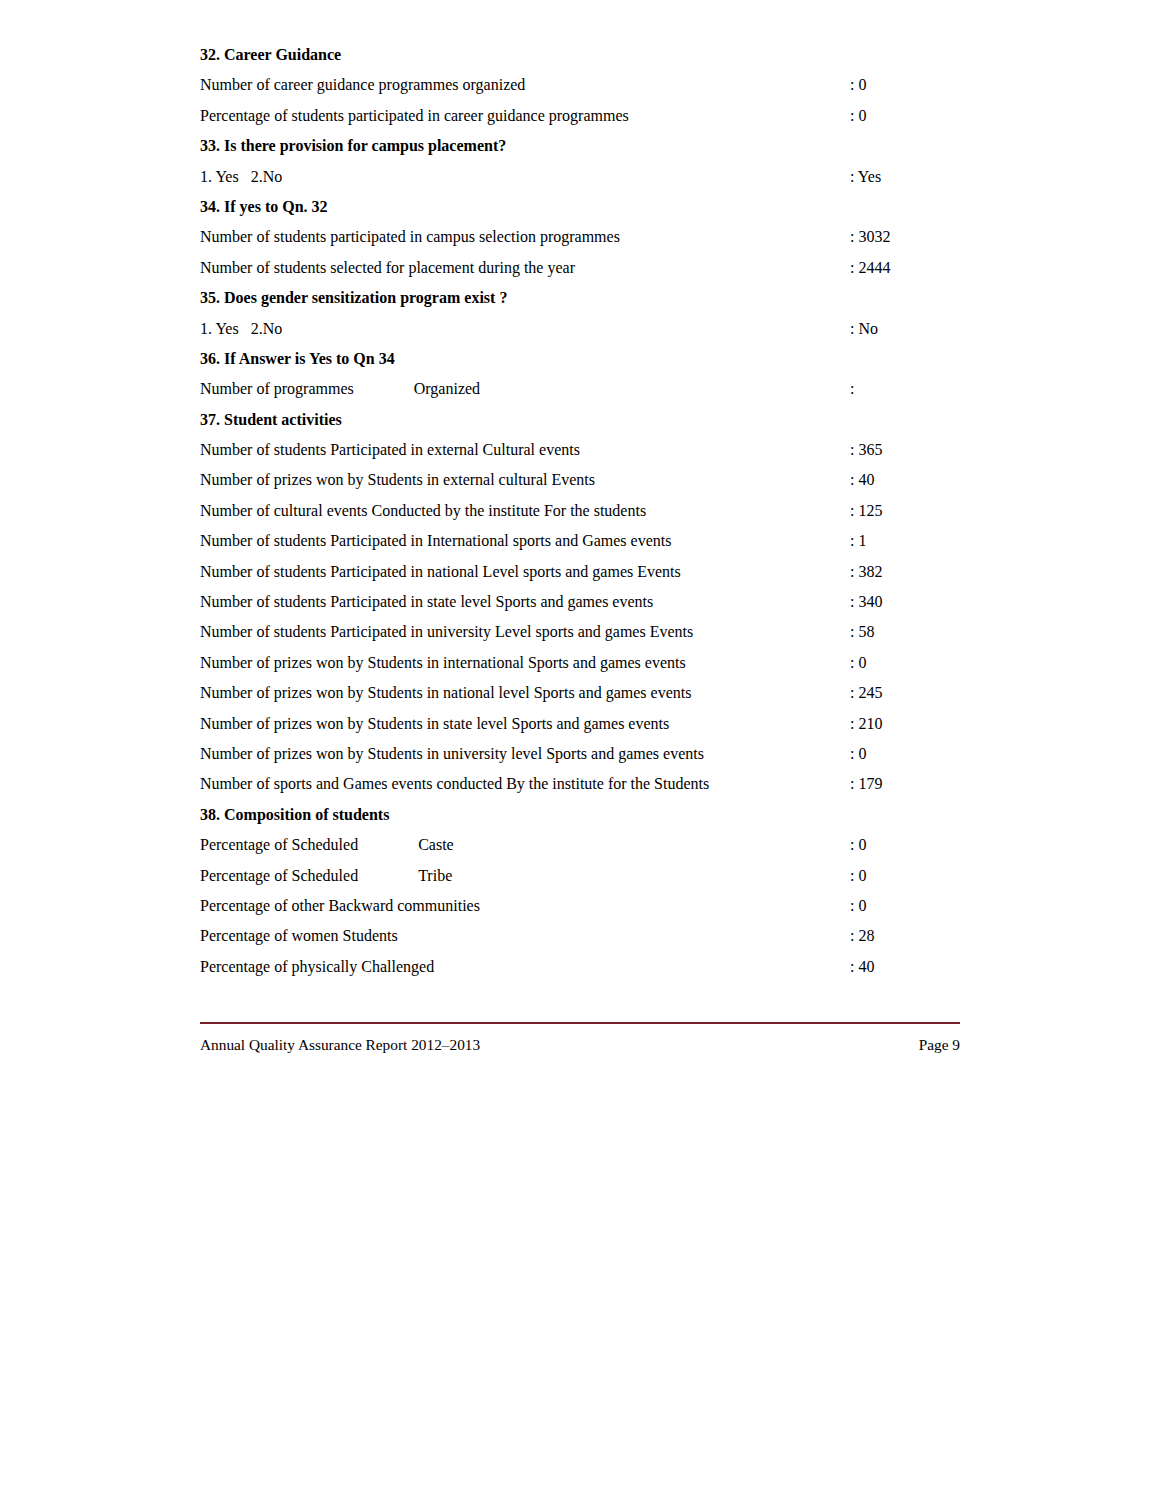32. Career Guidance
Number of career guidance programmes organized : 0
Percentage of students participated in career guidance programmes : 0
33. Is there provision for campus placement?
1. Yes 2.No : Yes
34. If yes to Qn. 32
Number of students participated in campus selection programmes : 3032
Number of students selected for placement during the year : 2444
35. Does gender sensitization program exist ?
1. Yes 2.No : No
36. If Answer is Yes to Qn 34
Number of programmes Organized :
37. Student activities
Number of students Participated in external Cultural events : 365
Number of prizes won by Students in external cultural Events : 40
Number of cultural events Conducted by the institute For the students : 125
Number of students Participated in International sports and Games events : 1
Number of students Participated in national Level sports and games Events : 382
Number of students Participated in state level Sports and games events : 340
Number of students Participated in university Level sports and games Events : 58
Number of prizes won by Students in international Sports and games events : 0
Number of prizes won by Students in national level Sports and games events : 245
Number of prizes won by Students in state level Sports and games events : 210
Number of prizes won by Students in university level Sports and games events : 0
Number of sports and Games events conducted By the institute for the Students : 179
38. Composition of students
Percentage of Scheduled Caste : 0
Percentage of Scheduled Tribe : 0
Percentage of other Backward communities : 0
Percentage of women Students : 28
Percentage of physically Challenged : 40
Annual Quality Assurance Report 2012–2013 Page 9